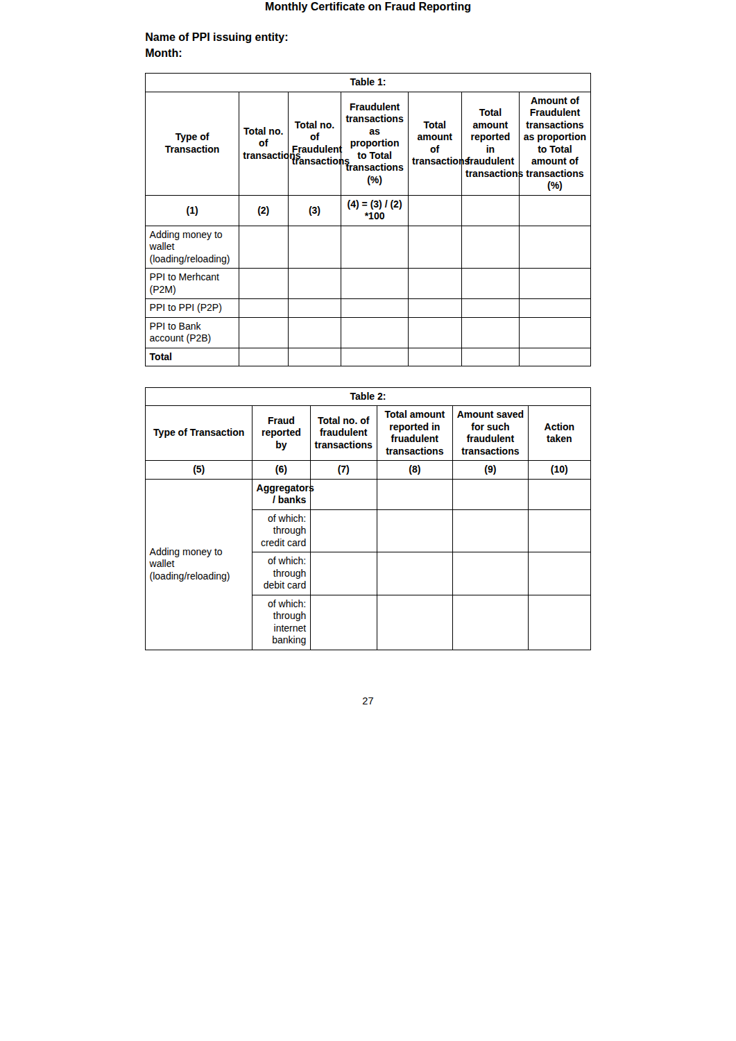Monthly Certificate on Fraud Reporting
Name of PPI issuing entity:
Month:
| Table 1: |
| --- |
| Type of Transaction | Total no. of transactions | Total no. of Fraudulent transactions | Fraudulent transactions as proportion to Total transactions (%) | Total amount of transactions | Total amount reported in fraudulent transactions | Amount of Fraudulent transactions as proportion to Total amount of transactions (%) |
| (1) | (2) | (3) | (4) = (3) / (2) *100 | | | |
| Adding money to wallet (loading/reloading) | | | | | | |
| PPI to Merhcant (P2M) | | | | | | |
| PPI to PPI (P2P) | | | | | | |
| PPI to Bank account (P2B) | | | | | | |
| Total | | | | | | |
| Table 2: |
| --- |
| Type of Transaction | Fraud reported by | Total no. of fraudulent transactions | Total amount reported in fruadulent transactions | Amount saved for such fraudulent transactions | Action taken |
| (5) | (6) | (7) | (8) | (9) | (10) |
| Adding money to wallet (loading/reloading) | Aggregators / banks | | | | |
| of which: through credit card | | | | |
| of which: through debit card | | | | |
| of which: through internet banking | | | | |
27